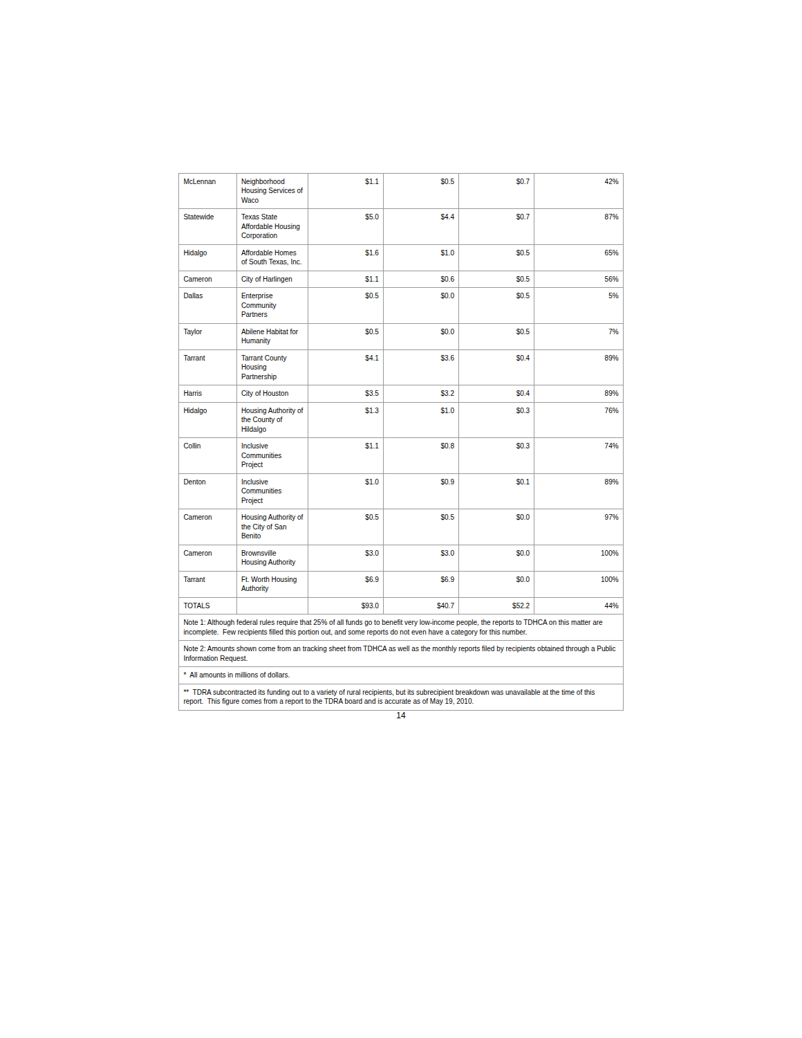| McLennan | Neighborhood Housing Services of Waco | $1.1 | $0.5 | $0.7 | 42% |
| Statewide | Texas State Affordable Housing Corporation | $5.0 | $4.4 | $0.7 | 87% |
| Hidalgo | Affordable Homes of South Texas, Inc. | $1.6 | $1.0 | $0.5 | 65% |
| Cameron | City of Harlingen | $1.1 | $0.6 | $0.5 | 56% |
| Dallas | Enterprise Community Partners | $0.5 | $0.0 | $0.5 | 5% |
| Taylor | Abilene Habitat for Humanity | $0.5 | $0.0 | $0.5 | 7% |
| Tarrant | Tarrant County Housing Partnership | $4.1 | $3.6 | $0.4 | 89% |
| Harris | City of Houston | $3.5 | $3.2 | $0.4 | 89% |
| Hidalgo | Housing Authority of the County of Hildalgo | $1.3 | $1.0 | $0.3 | 76% |
| Collin | Inclusive Communities Project | $1.1 | $0.8 | $0.3 | 74% |
| Denton | Inclusive Communities Project | $1.0 | $0.9 | $0.1 | 89% |
| Cameron | Housing Authority of the City of San Benito | $0.5 | $0.5 | $0.0 | 97% |
| Cameron | Brownsville Housing Authority | $3.0 | $3.0 | $0.0 | 100% |
| Tarrant | Ft. Worth Housing Authority | $6.9 | $6.9 | $0.0 | 100% |
| TOTALS | | $93.0 | $40.7 | $52.2 | 44% |
| Note 1: Although federal rules require that 25% of all funds go to benefit very low-income people, the reports to TDHCA on this matter are incomplete. Few recipients filled this portion out, and some reports do not even have a category for this number. |
| Note 2: Amounts shown come from an tracking sheet from TDHCA as well as the monthly reports filed by recipients obtained through a Public Information Request. |
| * All amounts in millions of dollars. |
| ** TDRA subcontracted its funding out to a variety of rural recipients, but its subrecipient breakdown was unavailable at the time of this report. This figure comes from a report to the TDRA board and is accurate as of May 19, 2010. |
14